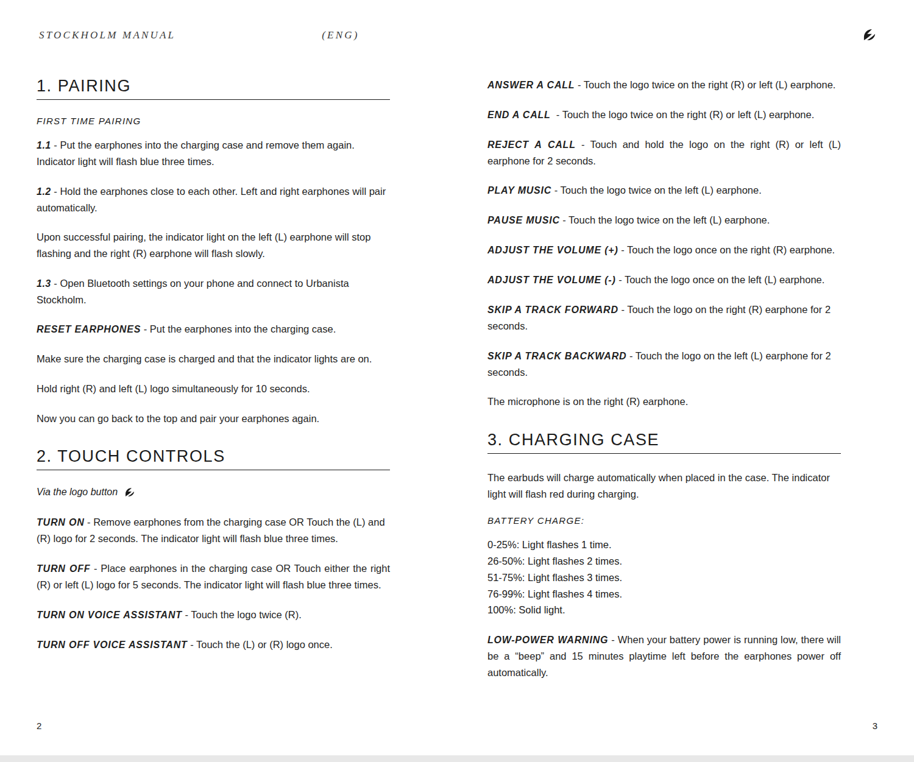STOCKHOLM MANUAL
(ENG)
1. PAIRING
FIRST TIME PAIRING
1.1 - Put the earphones into the charging case and remove them again. Indicator light will flash blue three times.
1.2 - Hold the earphones close to each other. Left and right earphones will pair automatically.
Upon successful pairing, the indicator light on the left (L) earphone will stop flashing and the right (R) earphone will flash slowly.
1.3 - Open Bluetooth settings on your phone and connect to Urbanista Stockholm.
RESET EARPHONES - Put the earphones into the charging case.
Make sure the charging case is charged and that the indicator lights are on.
Hold right (R) and left (L) logo simultaneously for 10 seconds.
Now you can go back to the top and pair your earphones again.
2. TOUCH CONTROLS
Via the logo button
TURN ON - Remove earphones from the charging case OR Touch the (L) and (R) logo for 2 seconds. The indicator light will flash blue three times.
TURN OFF - Place earphones in the charging case OR Touch either the right (R) or left (L) logo for 5 seconds. The indicator light will flash blue three times.
TURN ON VOICE ASSISTANT - Touch the logo twice (R).
TURN OFF VOICE ASSISTANT - Touch the (L) or (R) logo once.
ANSWER A CALL - Touch the logo twice on the right (R) or left (L) earphone.
END A CALL - Touch the logo twice on the right (R) or left (L) earphone.
REJECT A CALL - Touch and hold the logo on the right (R) or left (L) earphone for 2 seconds.
PLAY MUSIC - Touch the logo twice on the left (L) earphone.
PAUSE MUSIC - Touch the logo twice on the left (L) earphone.
ADJUST THE VOLUME (+) - Touch the logo once on the right (R) earphone.
ADJUST THE VOLUME (-) - Touch the logo once on the left (L) earphone.
SKIP A TRACK FORWARD - Touch the logo on the right (R) earphone for 2 seconds.
SKIP A TRACK BACKWARD - Touch the logo on the left (L) earphone for 2 seconds.
The microphone is on the right (R) earphone.
3. CHARGING CASE
The earbuds will charge automatically when placed in the case. The indicator light will flash red during charging.
BATTERY CHARGE:
0-25%: Light flashes 1 time.
26-50%: Light flashes 2 times.
51-75%: Light flashes 3 times.
76-99%: Light flashes 4 times.
100%: Solid light.
LOW-POWER WARNING - When your battery power is running low, there will be a “beep” and 15 minutes playtime left before the earphones power off automatically.
2 3